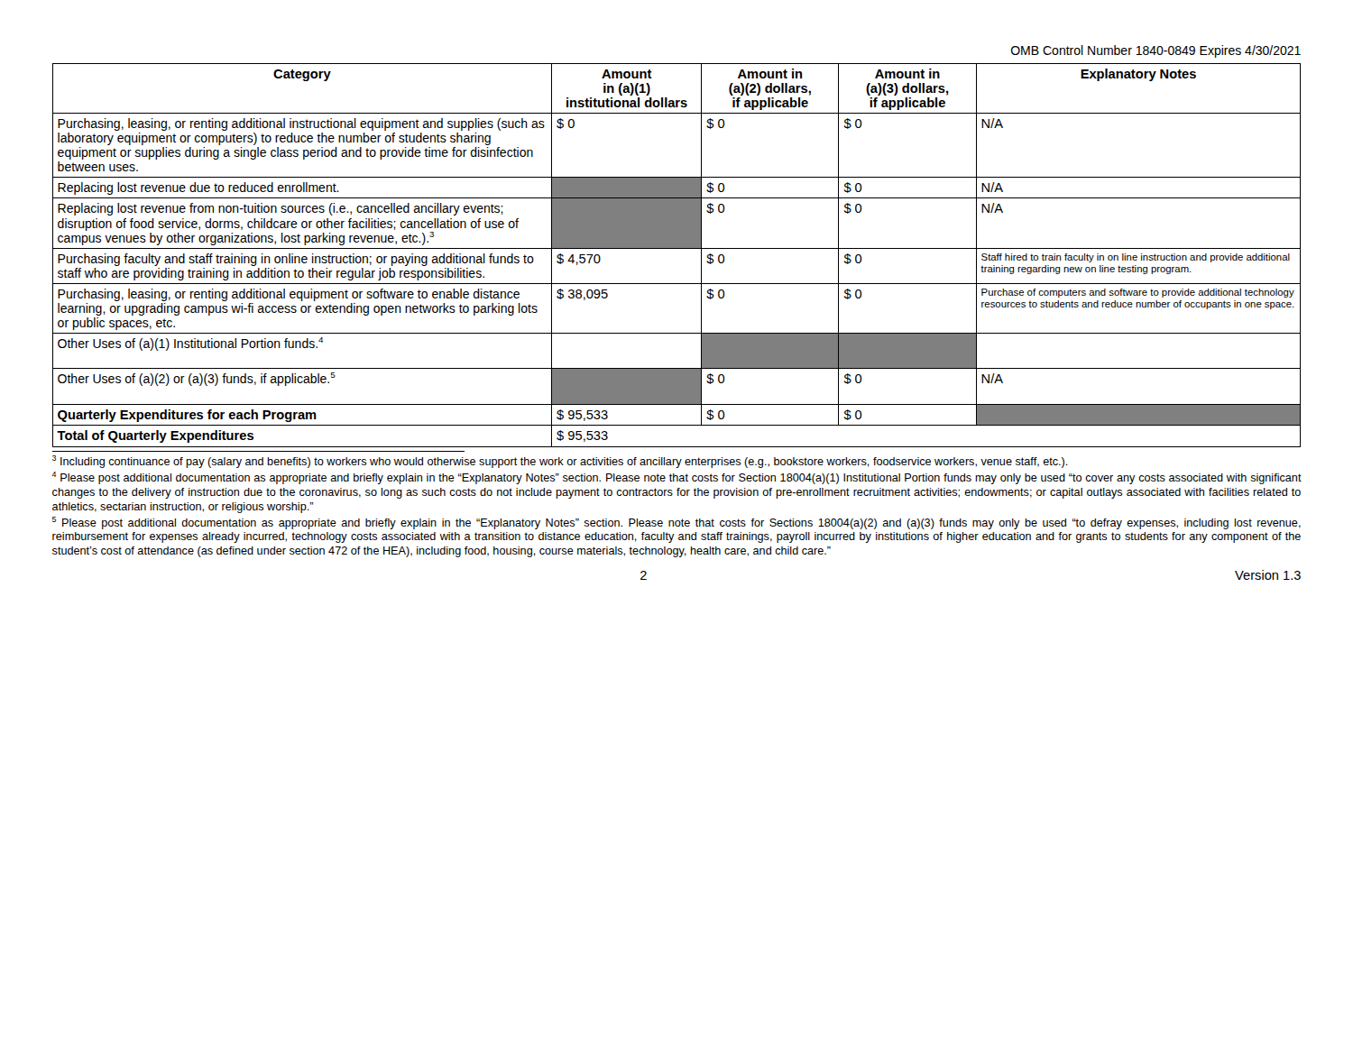OMB Control Number 1840-0849 Expires 4/30/2021
| Category | Amount in (a)(1) institutional dollars | Amount in (a)(2) dollars, if applicable | Amount in (a)(3) dollars, if applicable | Explanatory Notes |
| --- | --- | --- | --- | --- |
| Purchasing, leasing, or renting additional instructional equipment and supplies (such as laboratory equipment or computers) to reduce the number of students sharing equipment or supplies during a single class period and to provide time for disinfection between uses. | $ 0 | $ 0 | $ 0 | N/A |
| Replacing lost revenue due to reduced enrollment. | | $ 0 | $ 0 | N/A |
| Replacing lost revenue from non-tuition sources (i.e., cancelled ancillary events; disruption of food service, dorms, childcare or other facilities; cancellation of use of campus venues by other organizations, lost parking revenue, etc.). 3 | | $ 0 | $ 0 | N/A |
| Purchasing faculty and staff training in online instruction; or paying additional funds to staff who are providing training in addition to their regular job responsibilities. | $ 4,570 | $ 0 | $ 0 | Staff hired to train faculty in on line instruction and provide additional training regarding new on line testing program. |
| Purchasing, leasing, or renting additional equipment or software to enable distance learning, or upgrading campus wi-fi access or extending open networks to parking lots or public spaces, etc. | $ 38,095 | $ 0 | $ 0 | Purchase of computers and software to provide additional technology resources to students and reduce number of occupants in one space. |
| Other Uses of (a)(1) Institutional Portion funds. 4 | | | | |
| Other Uses of (a)(2) or (a)(3) funds, if applicable. 5 | | $ 0 | $ 0 | N/A |
| Quarterly Expenditures for each Program | $ 95,533 | $ 0 | $ 0 | |
| Total of Quarterly Expenditures | $ 95,533 |
3 Including continuance of pay (salary and benefits) to workers who would otherwise support the work or activities of ancillary enterprises (e.g., bookstore workers, foodservice workers, venue staff, etc.).
4 Please post additional documentation as appropriate and briefly explain in the “Explanatory Notes” section. Please note that costs for Section 18004(a)(1) Institutional Portion funds may only be used “to cover any costs associated with significant changes to the delivery of instruction due to the coronavirus, so long as such costs do not include payment to contractors for the provision of pre-enrollment recruitment activities; endowments; or capital outlays associated with facilities related to athletics, sectarian instruction, or religious worship.”
5 Please post additional documentation as appropriate and briefly explain in the “Explanatory Notes” section. Please note that costs for Sections 18004(a)(2) and (a)(3) funds may only be used “to defray expenses, including lost revenue, reimbursement for expenses already incurred, technology costs associated with a transition to distance education, faculty and staff trainings, payroll incurred by institutions of higher education and for grants to students for any component of the student’s cost of attendance (as defined under section 472 of the HEA), including food, housing, course materials, technology, health care, and child care.”
2
Version 1.3